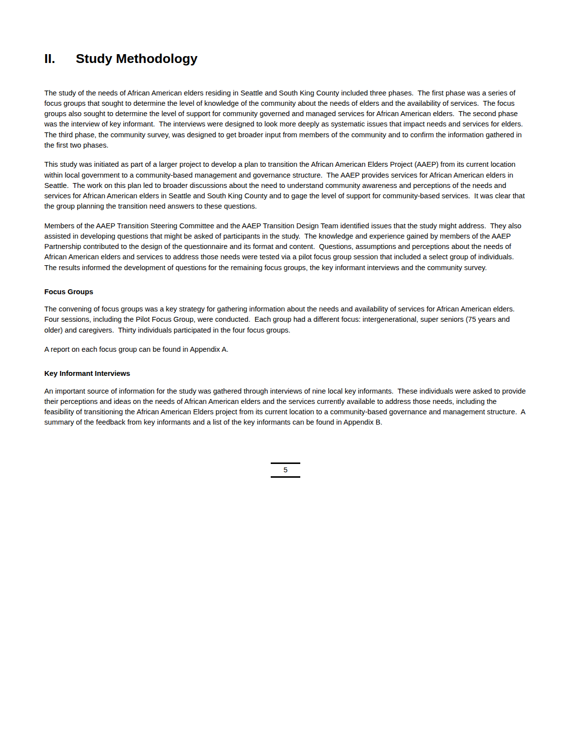II. Study Methodology
The study of the needs of African American elders residing in Seattle and South King County included three phases. The first phase was a series of focus groups that sought to determine the level of knowledge of the community about the needs of elders and the availability of services. The focus groups also sought to determine the level of support for community governed and managed services for African American elders. The second phase was the interview of key informant. The interviews were designed to look more deeply as systematic issues that impact needs and services for elders. The third phase, the community survey, was designed to get broader input from members of the community and to confirm the information gathered in the first two phases.
This study was initiated as part of a larger project to develop a plan to transition the African American Elders Project (AAEP) from its current location within local government to a community-based management and governance structure. The AAEP provides services for African American elders in Seattle. The work on this plan led to broader discussions about the need to understand community awareness and perceptions of the needs and services for African American elders in Seattle and South King County and to gage the level of support for community-based services. It was clear that the group planning the transition need answers to these questions.
Members of the AAEP Transition Steering Committee and the AAEP Transition Design Team identified issues that the study might address. They also assisted in developing questions that might be asked of participants in the study. The knowledge and experience gained by members of the AAEP Partnership contributed to the design of the questionnaire and its format and content. Questions, assumptions and perceptions about the needs of African American elders and services to address those needs were tested via a pilot focus group session that included a select group of individuals. The results informed the development of questions for the remaining focus groups, the key informant interviews and the community survey.
Focus Groups
The convening of focus groups was a key strategy for gathering information about the needs and availability of services for African American elders. Four sessions, including the Pilot Focus Group, were conducted. Each group had a different focus: intergenerational, super seniors (75 years and older) and caregivers. Thirty individuals participated in the four focus groups.
A report on each focus group can be found in Appendix A.
Key Informant Interviews
An important source of information for the study was gathered through interviews of nine local key informants. These individuals were asked to provide their perceptions and ideas on the needs of African American elders and the services currently available to address those needs, including the feasibility of transitioning the African American Elders project from its current location to a community-based governance and management structure. A summary of the feedback from key informants and a list of the key informants can be found in Appendix B.
5